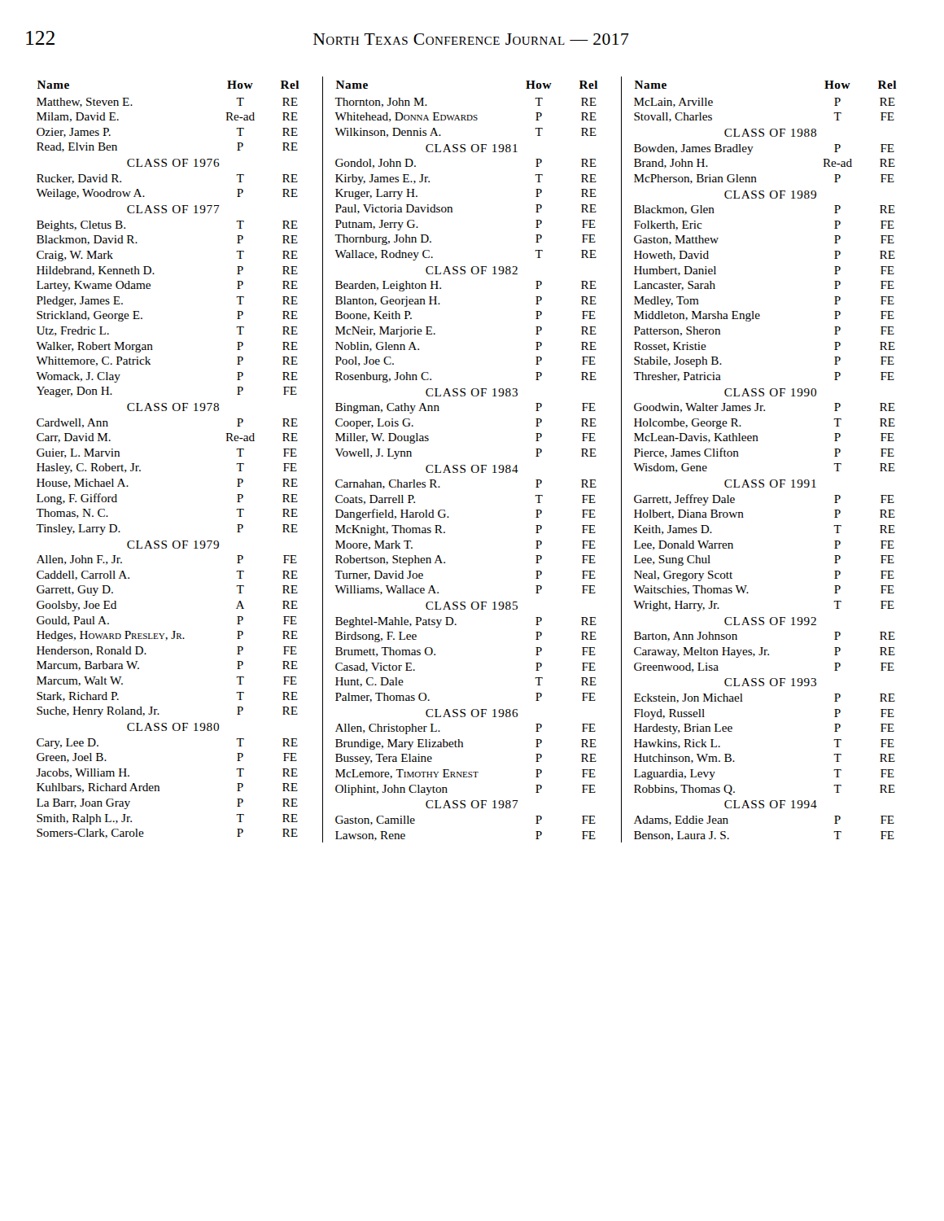122 North Texas Conference Journal — 2017
| Name | How | Rel |
| --- | --- | --- |
| Matthew, Steven E. | T | RE |
| Milam, David E. | Re-ad | RE |
| Ozier, James P. | T | RE |
| Read, Elvin Ben | P | RE |
| CLASS OF 1976 |
| Rucker, David R. | T | RE |
| Weilage, Woodrow A. | P | RE |
| CLASS OF 1977 |
| Beights, Cletus B. | T | RE |
| Blackmon, David R. | P | RE |
| Craig, W. Mark | T | RE |
| Hildebrand, Kenneth D. | P | RE |
| Lartey, Kwame Odame | P | RE |
| Pledger, James E. | T | RE |
| Strickland, George E. | P | RE |
| Utz, Fredric L. | T | RE |
| Walker, Robert Morgan | P | RE |
| Whittemore, C. Patrick | P | RE |
| Womack, J. Clay | P | RE |
| Yeager, Don H. | P | FE |
| CLASS OF 1978 |
| Cardwell, Ann | P | RE |
| Carr, David M. | Re-ad | RE |
| Guier, L. Marvin | T | FE |
| Hasley, C. Robert, Jr. | T | FE |
| House, Michael A. | P | RE |
| Long, F. Gifford | P | RE |
| Thomas, N. C. | T | RE |
| Tinsley, Larry D. | P | RE |
| CLASS OF 1979 |
| Allen, John F., Jr. | P | FE |
| Caddell, Carroll A. | T | RE |
| Garrett, Guy D. | T | RE |
| Goolsby, Joe Ed | A | RE |
| Gould, Paul A. | P | FE |
| Hedges, Howard Presley, Jr. | P | RE |
| Henderson, Ronald D. | P | FE |
| Marcum, Barbara W. | P | RE |
| Marcum, Walt W. | T | FE |
| Stark, Richard P. | T | RE |
| Suche, Henry Roland, Jr. | P | RE |
| CLASS OF 1980 |
| Cary, Lee D. | T | RE |
| Green, Joel B. | P | FE |
| Jacobs, William H. | T | RE |
| Kuhlbars, Richard Arden | P | RE |
| La Barr, Joan Gray | P | RE |
| Smith, Ralph L., Jr. | T | RE |
| Somers-Clark, Carole | P | RE |
| Name | How | Rel |
| --- | --- | --- |
| Thornton, John M. | T | RE |
| Whitehead, Donna Edwards | P | RE |
| Wilkinson, Dennis A. | T | RE |
| CLASS OF 1981 |
| Gondol, John D. | P | RE |
| Kirby, James E., Jr. | T | RE |
| Kruger, Larry H. | P | RE |
| Paul, Victoria Davidson | P | RE |
| Putnam, Jerry G. | P | FE |
| Thornburg, John D. | P | FE |
| Wallace, Rodney C. | T | RE |
| CLASS OF 1982 |
| Bearden, Leighton H. | P | RE |
| Blanton, Georjean H. | P | RE |
| Boone, Keith P. | P | FE |
| McNeir, Marjorie E. | P | RE |
| Noblin, Glenn A. | P | RE |
| Pool, Joe C. | P | FE |
| Rosenburg, John C. | P | RE |
| CLASS OF 1983 |
| Bingman, Cathy Ann | P | FE |
| Cooper, Lois G. | P | RE |
| Miller, W. Douglas | P | FE |
| Vowell, J. Lynn | P | RE |
| CLASS OF 1984 |
| Carnahan, Charles R. | P | RE |
| Coats, Darrell P. | T | FE |
| Dangerfield, Harold G. | P | FE |
| McKnight, Thomas R. | P | FE |
| Moore, Mark T. | P | FE |
| Robertson, Stephen A. | P | FE |
| Turner, David Joe | P | FE |
| Williams, Wallace A. | P | FE |
| CLASS OF 1985 |
| Beghtel-Mahle, Patsy D. | P | RE |
| Birdsong, F. Lee | P | RE |
| Brumett, Thomas O. | P | FE |
| Casad, Victor E. | P | FE |
| Hunt, C. Dale | T | RE |
| Palmer, Thomas O. | P | FE |
| CLASS OF 1986 |
| Allen, Christopher L. | P | FE |
| Brundige, Mary Elizabeth | P | RE |
| Bussey, Tera Elaine | P | RE |
| McLemore, Timothy Ernest | P | FE |
| Oliphint, John Clayton | P | FE |
| CLASS OF 1987 |
| Gaston, Camille | P | FE |
| Lawson, Rene | P | FE |
| Name | How | Rel |
| --- | --- | --- |
| McLain, Arville | P | RE |
| Stovall, Charles | T | FE |
| CLASS OF 1988 |
| Bowden, James Bradley | P | FE |
| Brand, John H. | Re-ad | RE |
| McPherson, Brian Glenn | P | FE |
| CLASS OF 1989 |
| Blackmon, Glen | P | RE |
| Folkerth, Eric | P | FE |
| Gaston, Matthew | P | FE |
| Howeth, David | P | RE |
| Humbert, Daniel | P | FE |
| Lancaster, Sarah | P | FE |
| Medley, Tom | P | FE |
| Middleton, Marsha Engle | P | FE |
| Patterson, Sheron | P | FE |
| Rosset, Kristie | P | RE |
| Stabile, Joseph B. | P | FE |
| Thresher, Patricia | P | FE |
| CLASS OF 1990 |
| Goodwin, Walter James Jr. | P | RE |
| Holcombe, George R. | T | RE |
| McLean-Davis, Kathleen | P | FE |
| Pierce, James Clifton | P | FE |
| Wisdom, Gene | T | RE |
| CLASS OF 1991 |
| Garrett, Jeffrey Dale | P | FE |
| Holbert, Diana Brown | P | RE |
| Keith, James D. | T | RE |
| Lee, Donald Warren | P | FE |
| Lee, Sung Chul | P | FE |
| Neal, Gregory Scott | P | FE |
| Waitschies, Thomas W. | P | FE |
| Wright, Harry, Jr. | T | FE |
| CLASS OF 1992 |
| Barton, Ann Johnson | P | RE |
| Caraway, Melton Hayes, Jr. | P | RE |
| Greenwood, Lisa | P | FE |
| CLASS OF 1993 |
| Eckstein, Jon Michael | P | RE |
| Floyd, Russell | P | FE |
| Hardesty, Brian Lee | P | FE |
| Hawkins, Rick L. | T | FE |
| Hutchinson, Wm. B. | T | RE |
| Laguardia, Levy | T | FE |
| Robbins, Thomas Q. | T | RE |
| CLASS OF 1994 |
| Adams, Eddie Jean | P | FE |
| Benson, Laura J. S. | T | FE |